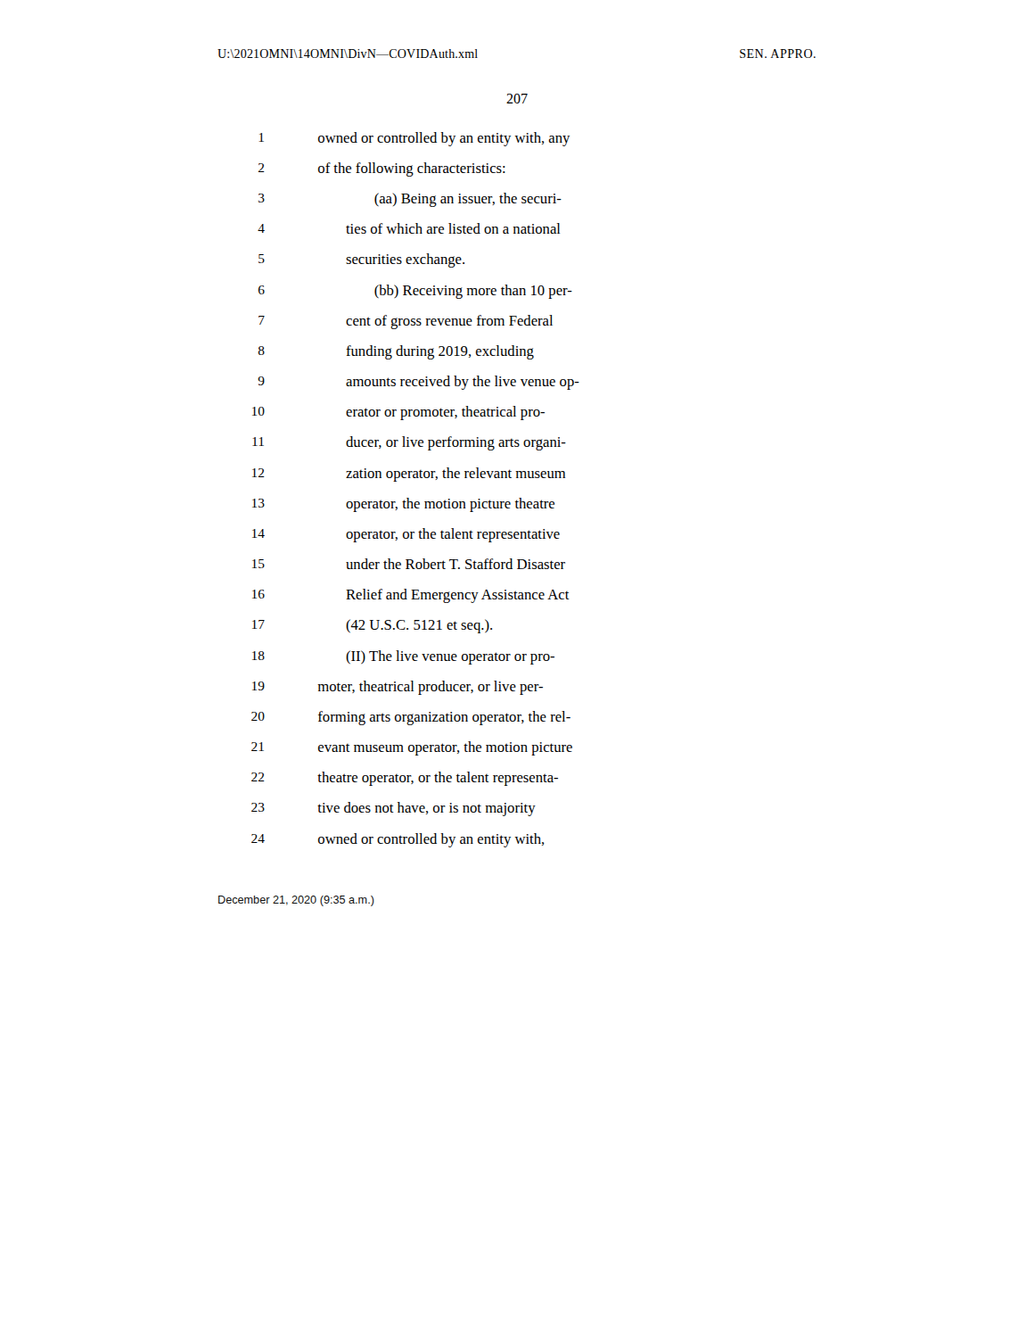U:\2021OMNI\14OMNI\DivN—COVIDAuth.xml SEN. APPRO.
207
| 1 | owned or controlled by an entity with, any |
| 2 | of the following characteristics: |
| 3 | (aa) Being an issuer, the securi- |
| 4 | ties of which are listed on a national |
| 5 | securities exchange. |
| 6 | (bb) Receiving more than 10 per- |
| 7 | cent of gross revenue from Federal |
| 8 | funding during 2019, excluding |
| 9 | amounts received by the live venue op- |
| 10 | erator or promoter, theatrical pro- |
| 11 | ducer, or live performing arts organi- |
| 12 | zation operator, the relevant museum |
| 13 | operator, the motion picture theatre |
| 14 | operator, or the talent representative |
| 15 | under the Robert T. Stafford Disaster |
| 16 | Relief and Emergency Assistance Act |
| 17 | (42 U.S.C. 5121 et seq.). |
| 18 | (II) The live venue operator or pro- |
| 19 | moter, theatrical producer, or live per- |
| 20 | forming arts organization operator, the rel- |
| 21 | evant museum operator, the motion picture |
| 22 | theatre operator, or the talent representa- |
| 23 | tive does not have, or is not majority |
| 24 | owned or controlled by an entity with, |
December 21, 2020 (9:35 a.m.)